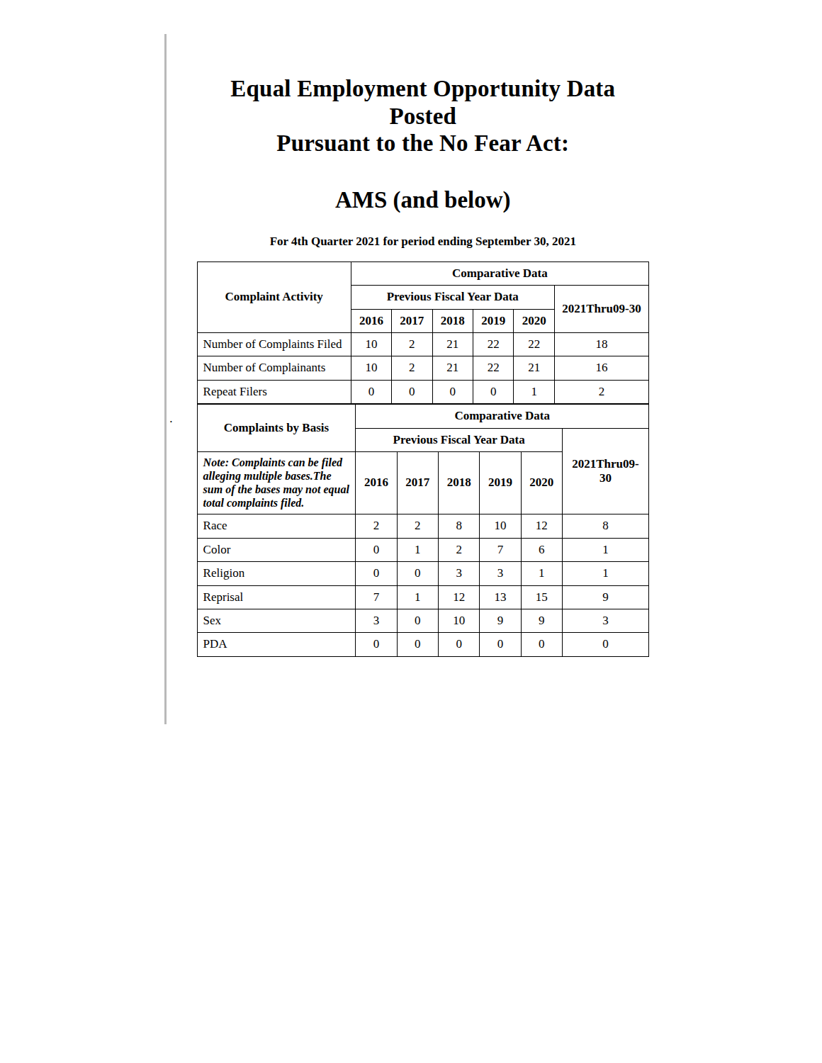.
Equal Employment Opportunity Data
Posted
Pursuant to the No Fear Act:
AMS (and below)
For 4th Quarter 2021 for period ending September 30, 2021
| Complaint Activity | Comparative Data |
| --- | --- |
| Previous Fiscal Year Data | 2021Thru09-30 |
| 2016 | 2017 | 2018 | 2019 | 2020 |
| Number of Complaints Filed | 10 | 2 | 21 | 22 | 22 | 18 |
| Number of Complainants | 10 | 2 | 21 | 22 | 21 | 16 |
| Repeat Filers | 0 | 0 | 0 | 0 | 1 | 2 |
| Complaints by Basis | Comparative Data |
| --- | --- |
| Previous Fiscal Year Data | 2021Thru09-30 |
| Note: Complaints can be filed alleging multiple bases.The sum of the bases may not equal total complaints filed. | 2016 | 2017 | 2018 | 2019 | 2020 |
| Race | 2 | 2 | 8 | 10 | 12 | 8 |
| Color | 0 | 1 | 2 | 7 | 6 | 1 |
| Religion | 0 | 0 | 3 | 3 | 1 | 1 |
| Reprisal | 7 | 1 | 12 | 13 | 15 | 9 |
| Sex | 3 | 0 | 10 | 9 | 9 | 3 |
| PDA | 0 | 0 | 0 | 0 | 0 | 0 |